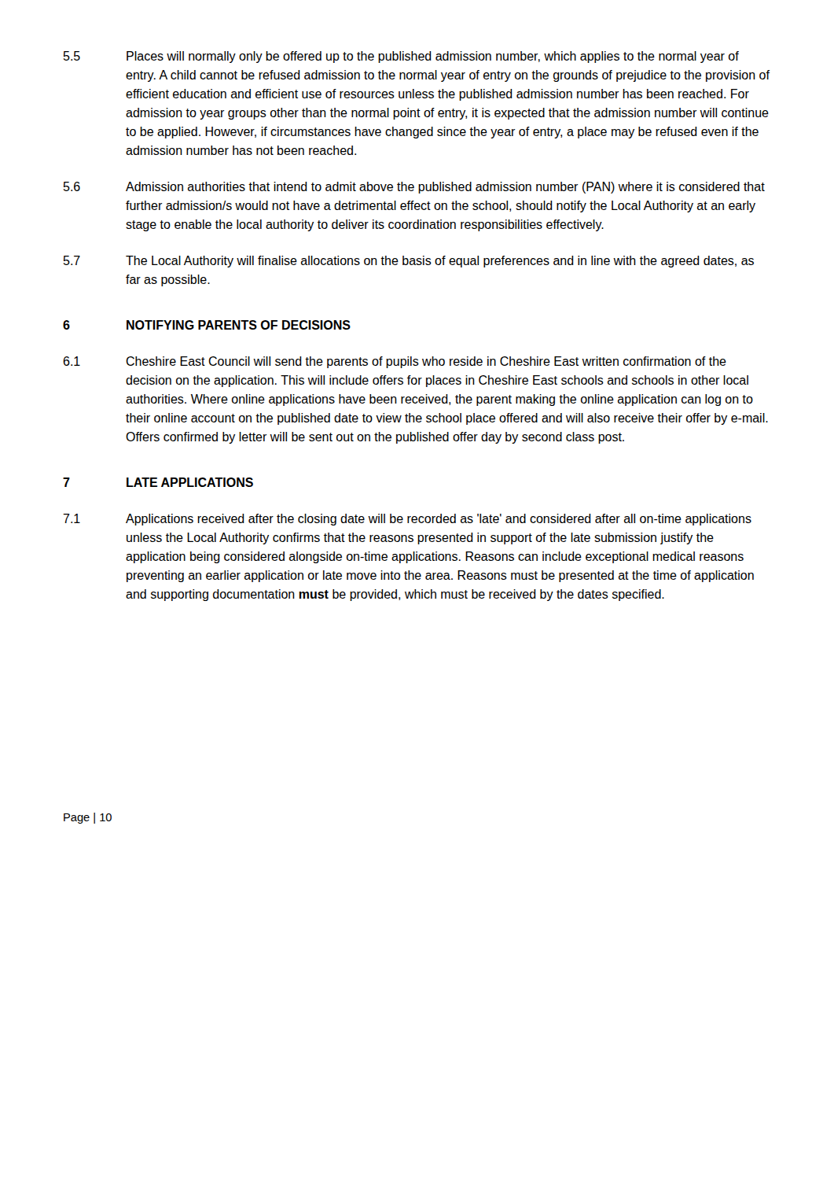5.5
Places will normally only be offered up to the published admission number, which applies to the normal year of entry. A child cannot be refused admission to the normal year of entry on the grounds of prejudice to the provision of efficient education and efficient use of resources unless the published admission number has been reached. For admission to year groups other than the normal point of entry, it is expected that the admission number will continue to be applied. However, if circumstances have changed since the year of entry, a place may be refused even if the admission number has not been reached.
5.6
Admission authorities that intend to admit above the published admission number (PAN) where it is considered that further admission/s would not have a detrimental effect on the school, should notify the Local Authority at an early stage to enable the local authority to deliver its coordination responsibilities effectively.
5.7
The Local Authority will finalise allocations on the basis of equal preferences and in line with the agreed dates, as far as possible.
6 NOTIFYING PARENTS OF DECISIONS
6.1
Cheshire East Council will send the parents of pupils who reside in Cheshire East written confirmation of the decision on the application. This will include offers for places in Cheshire East schools and schools in other local authorities. Where online applications have been received, the parent making the online application can log on to their online account on the published date to view the school place offered and will also receive their offer by e-mail. Offers confirmed by letter will be sent out on the published offer day by second class post.
7 LATE APPLICATIONS
7.1
Applications received after the closing date will be recorded as 'late' and considered after all on-time applications unless the Local Authority confirms that the reasons presented in support of the late submission justify the application being considered alongside on-time applications. Reasons can include exceptional medical reasons preventing an earlier application or late move into the area. Reasons must be presented at the time of application and supporting documentation must be provided, which must be received by the dates specified.
Page | 10